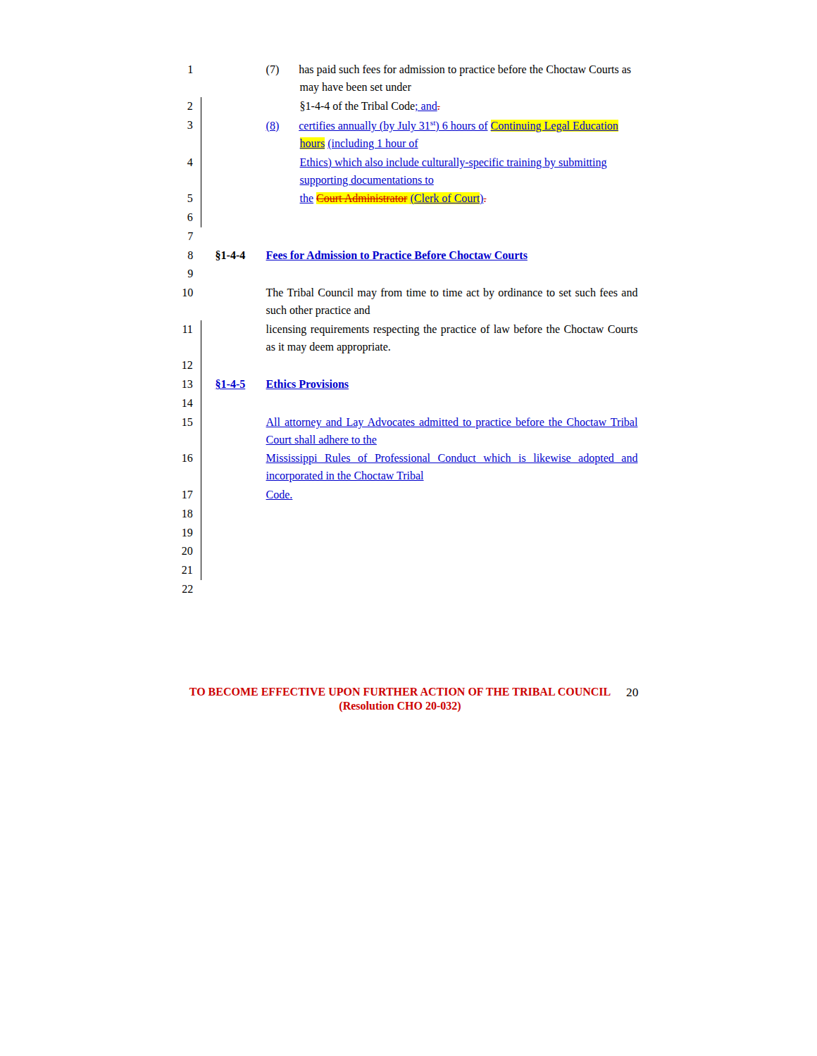| 1 | | (7) has paid such fees for admission to practice before the Choctaw Courts as may have been set under |
| 2 | | §1-4-4 of the Tribal Code ; and . |
| 3 | | (8) certifies annually (by July 31 st ) 6 hours of Continuing Legal Education hours (including 1 hour of |
| 4 | | Ethics) which also include culturally-specific training by submitting supporting documentations to |
| 5 | | the Court Administrator (Clerk of Court ) . |
| 6 | | |
| 7 | | |
| 8 | | §1-4-4 Fees for Admission to Practice Before Choctaw Courts |
| 9 | | |
| 10 | | The Tribal Council may from time to time act by ordinance to set such fees and such other practice and |
| 11 | | licensing requirements respecting the practice of law before the Choctaw Courts as it may deem appropriate. |
| 12 | | |
| 13 | | §1-4-5 Ethics Provisions |
| 14 | | |
| 15 | | All attorney and Lay Advocates admitted to practice before the Choctaw Tribal Court shall adhere to the |
| 16 | | Mississippi Rules of Professional Conduct which is likewise adopted and incorporated in the Choctaw Tribal |
| 17 | | Code. |
| 18 | | |
| 19 | | |
| 20 | | |
| 21 | | |
| 22 | | |
TO BECOME EFFECTIVE UPON FURTHER ACTION OF THE TRIBAL COUNCIL
(Resolution CHO 20-032) 20